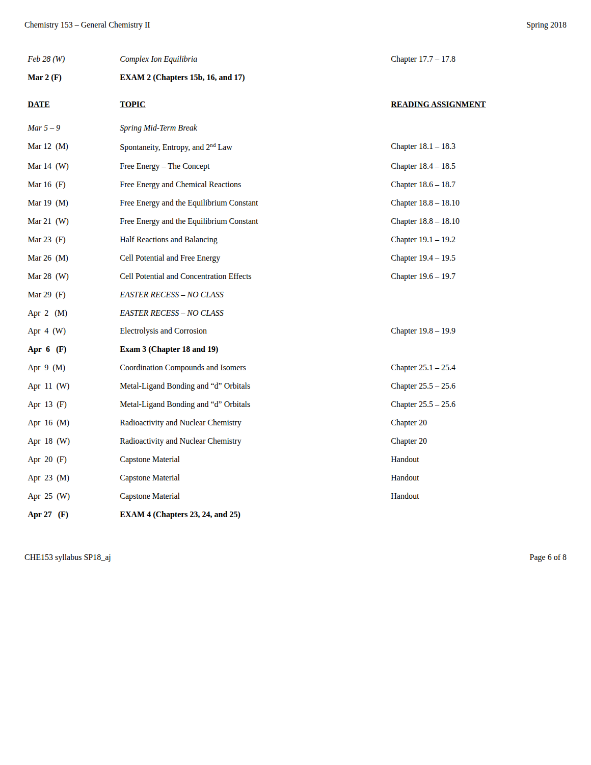Chemistry 153 – General Chemistry II
Spring 2018
| Feb 28 (W) | Complex Ion Equilibria | Chapter 17.7 – 17.8 |
| Mar 2 (F) | EXAM 2 (Chapters 15b, 16, and 17) | |
| DATE | TOPIC | READING ASSIGNMENT |
| Mar 5 – 9 | Spring Mid-Term Break | |
| Mar 12 (M) | Spontaneity, Entropy, and 2 nd Law | Chapter 18.1 – 18.3 |
| Mar 14 (W) | Free Energy – The Concept | Chapter 18.4 – 18.5 |
| Mar 16 (F) | Free Energy and Chemical Reactions | Chapter 18.6 – 18.7 |
| Mar 19 (M) | Free Energy and the Equilibrium Constant | Chapter 18.8 – 18.10 |
| Mar 21 (W) | Free Energy and the Equilibrium Constant | Chapter 18.8 – 18.10 |
| Mar 23 (F) | Half Reactions and Balancing | Chapter 19.1 – 19.2 |
| Mar 26 (M) | Cell Potential and Free Energy | Chapter 19.4 – 19.5 |
| Mar 28 (W) | Cell Potential and Concentration Effects | Chapter 19.6 – 19.7 |
| Mar 29 (F) | EASTER RECESS – NO CLASS | |
| Apr 2 (M) | EASTER RECESS – NO CLASS | |
| Apr 4 (W) | Electrolysis and Corrosion | Chapter 19.8 – 19.9 |
| Apr 6 (F) | Exam 3 (Chapter 18 and 19) | |
| Apr 9 (M) | Coordination Compounds and Isomers | Chapter 25.1 – 25.4 |
| Apr 11 (W) | Metal-Ligand Bonding and “d” Orbitals | Chapter 25.5 – 25.6 |
| Apr 13 (F) | Metal-Ligand Bonding and “d” Orbitals | Chapter 25.5 – 25.6 |
| Apr 16 (M) | Radioactivity and Nuclear Chemistry | Chapter 20 |
| Apr 18 (W) | Radioactivity and Nuclear Chemistry | Chapter 20 |
| Apr 20 (F) | Capstone Material | Handout |
| Apr 23 (M) | Capstone Material | Handout |
| Apr 25 (W) | Capstone Material | Handout |
| Apr 27 (F) | EXAM 4 (Chapters 23, 24, and 25) | |
CHE153 syllabus SP18_aj
Page 6 of 8